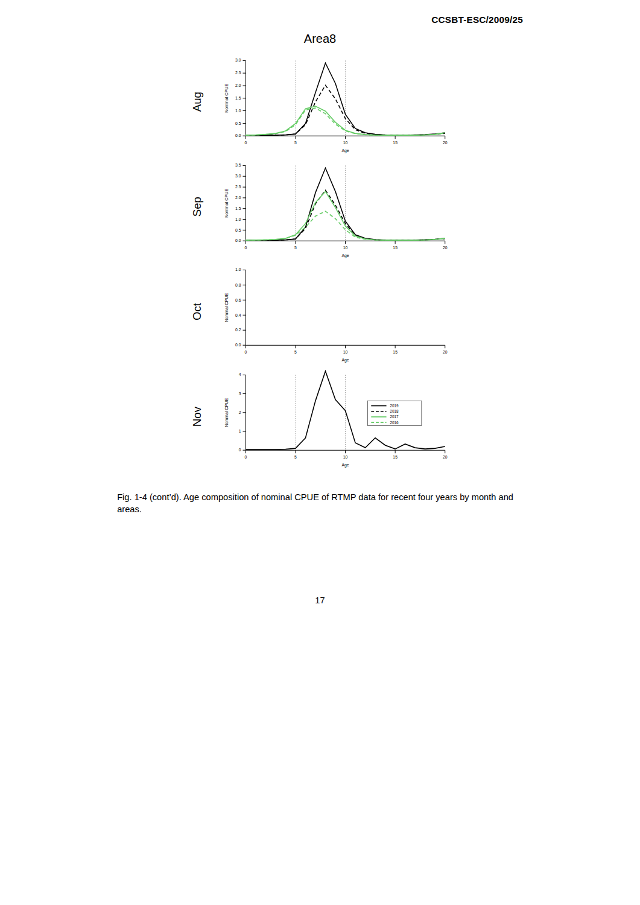CCSBT-ESC/2009/25
Area8
Aug
0.0 0.5 1.0 1.5 2.0 2.5 3.0 Nominal CPUE 0 5 10 15 20 Age
Sep
0.0 0.5 1.0 1.5 2.0 2.5 3.0 3.5 Nominal CPUE 0 5 10 15 20 Age
Oct
0.0 0.2 0.4 0.6 0.8 1.0 Nominal CPUE 0 5 10 15 20 Age
Nov
0 1 2 3 4 Nominal CPUE 0 5 10 15 20 Age 2019 2018 2017 2016
Fig. 1-4 (cont’d). Age composition of nominal CPUE of RTMP data for recent four years by month and areas.
17